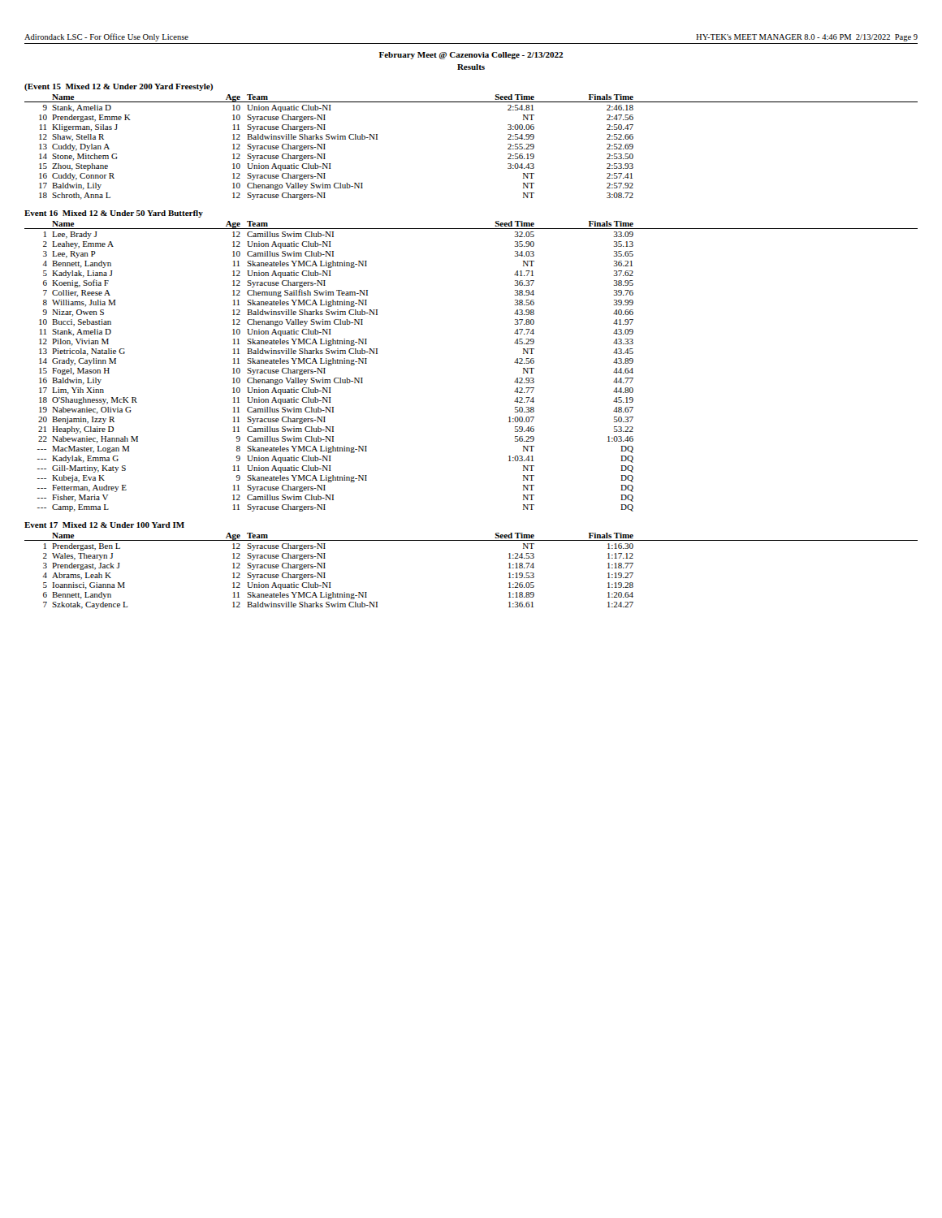Adirondack LSC - For Office Use Only License
HY-TEK's MEET MANAGER 8.0 - 4:46 PM 2/13/2022 Page 9
February Meet @ Cazenovia College - 2/13/2022
Results
(Event 15 Mixed 12 & Under 200 Yard Freestyle)
| | Name | Age | Team | Seed Time | Finals Time | |
| --- | --- | --- | --- | --- | --- | --- |
| 9 | Stank, Amelia D | 10 | Union Aquatic Club-NI | 2:54.81 | 2:46.18 | |
| 10 | Prendergast, Emme K | 10 | Syracuse Chargers-NI | NT | 2:47.56 | |
| 11 | Kligerman, Silas J | 11 | Syracuse Chargers-NI | 3:00.06 | 2:50.47 | |
| 12 | Shaw, Stella R | 12 | Baldwinsville Sharks Swim Club-NI | 2:54.99 | 2:52.66 | |
| 13 | Cuddy, Dylan A | 12 | Syracuse Chargers-NI | 2:55.29 | 2:52.69 | |
| 14 | Stone, Mitchem G | 12 | Syracuse Chargers-NI | 2:56.19 | 2:53.50 | |
| 15 | Zhou, Stephane | 10 | Union Aquatic Club-NI | 3:04.43 | 2:53.93 | |
| 16 | Cuddy, Connor R | 12 | Syracuse Chargers-NI | NT | 2:57.41 | |
| 17 | Baldwin, Lily | 10 | Chenango Valley Swim Club-NI | NT | 2:57.92 | |
| 18 | Schroth, Anna L | 12 | Syracuse Chargers-NI | NT | 3:08.72 | |
Event 16 Mixed 12 & Under 50 Yard Butterfly
| | Name | Age | Team | Seed Time | Finals Time | |
| --- | --- | --- | --- | --- | --- | --- |
| 1 | Lee, Brady J | 12 | Camillus Swim Club-NI | 32.05 | 33.09 | |
| 2 | Leahey, Emme A | 12 | Union Aquatic Club-NI | 35.90 | 35.13 | |
| 3 | Lee, Ryan P | 10 | Camillus Swim Club-NI | 34.03 | 35.65 | |
| 4 | Bennett, Landyn | 11 | Skaneateles YMCA Lightning-NI | NT | 36.21 | |
| 5 | Kadylak, Liana J | 12 | Union Aquatic Club-NI | 41.71 | 37.62 | |
| 6 | Koenig, Sofia F | 12 | Syracuse Chargers-NI | 36.37 | 38.95 | |
| 7 | Collier, Reese A | 12 | Chemung Sailfish Swim Team-NI | 38.94 | 39.76 | |
| 8 | Williams, Julia M | 11 | Skaneateles YMCA Lightning-NI | 38.56 | 39.99 | |
| 9 | Nizar, Owen S | 12 | Baldwinsville Sharks Swim Club-NI | 43.98 | 40.66 | |
| 10 | Bucci, Sebastian | 12 | Chenango Valley Swim Club-NI | 37.80 | 41.97 | |
| 11 | Stank, Amelia D | 10 | Union Aquatic Club-NI | 47.74 | 43.09 | |
| 12 | Pilon, Vivian M | 11 | Skaneateles YMCA Lightning-NI | 45.29 | 43.33 | |
| 13 | Pietricola, Natalie G | 11 | Baldwinsville Sharks Swim Club-NI | NT | 43.45 | |
| 14 | Grady, Caylinn M | 11 | Skaneateles YMCA Lightning-NI | 42.56 | 43.89 | |
| 15 | Fogel, Mason H | 10 | Syracuse Chargers-NI | NT | 44.64 | |
| 16 | Baldwin, Lily | 10 | Chenango Valley Swim Club-NI | 42.93 | 44.77 | |
| 17 | Lim, Yih Xinn | 10 | Union Aquatic Club-NI | 42.77 | 44.80 | |
| 18 | O'Shaughnessy, McK R | 11 | Union Aquatic Club-NI | 42.74 | 45.19 | |
| 19 | Nabewaniec, Olivia G | 11 | Camillus Swim Club-NI | 50.38 | 48.67 | |
| 20 | Benjamin, Izzy R | 11 | Syracuse Chargers-NI | 1:00.07 | 50.37 | |
| 21 | Heaphy, Claire D | 11 | Camillus Swim Club-NI | 59.46 | 53.22 | |
| 22 | Nabewaniec, Hannah M | 9 | Camillus Swim Club-NI | 56.29 | 1:03.46 | |
| --- | MacMaster, Logan M | 8 | Skaneateles YMCA Lightning-NI | NT | DQ | |
| --- | Kadylak, Emma G | 9 | Union Aquatic Club-NI | 1:03.41 | DQ | |
| --- | Gill-Martiny, Katy S | 11 | Union Aquatic Club-NI | NT | DQ | |
| --- | Kubeja, Eva K | 9 | Skaneateles YMCA Lightning-NI | NT | DQ | |
| --- | Fetterman, Audrey E | 11 | Syracuse Chargers-NI | NT | DQ | |
| --- | Fisher, Maria V | 12 | Camillus Swim Club-NI | NT | DQ | |
| --- | Camp, Emma L | 11 | Syracuse Chargers-NI | NT | DQ | |
Event 17 Mixed 12 & Under 100 Yard IM
| | Name | Age | Team | Seed Time | Finals Time | |
| --- | --- | --- | --- | --- | --- | --- |
| 1 | Prendergast, Ben L | 12 | Syracuse Chargers-NI | NT | 1:16.30 | |
| 2 | Wales, Thearyn J | 12 | Syracuse Chargers-NI | 1:24.53 | 1:17.12 | |
| 3 | Prendergast, Jack J | 12 | Syracuse Chargers-NI | 1:18.74 | 1:18.77 | |
| 4 | Abrams, Leah K | 12 | Syracuse Chargers-NI | 1:19.53 | 1:19.27 | |
| 5 | Ioannisci, Gianna M | 12 | Union Aquatic Club-NI | 1:26.05 | 1:19.28 | |
| 6 | Bennett, Landyn | 11 | Skaneateles YMCA Lightning-NI | 1:18.89 | 1:20.64 | |
| 7 | Szkotak, Caydence L | 12 | Baldwinsville Sharks Swim Club-NI | 1:36.61 | 1:24.27 | |